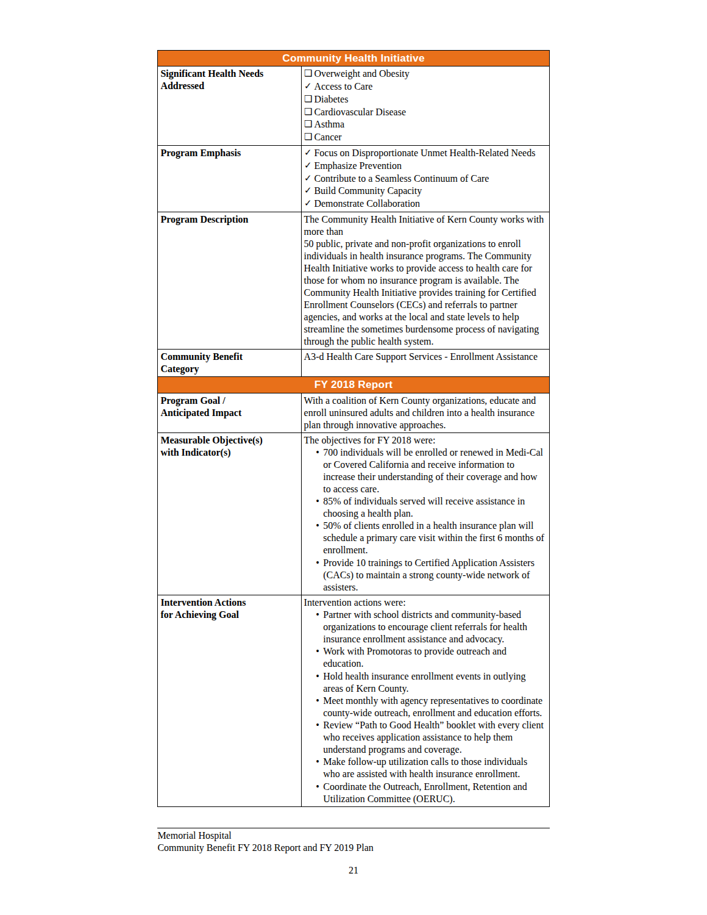| Community Health Initiative |
| Significant Health Needs Addressed | ❑ Overweight and Obesity ✓ Access to Care ❑ Diabetes ❑ Cardiovascular Disease ❑ Asthma ❑ Cancer |
| Program Emphasis | ✓ Focus on Disproportionate Unmet Health-Related Needs ✓ Emphasize Prevention ✓ Contribute to a Seamless Continuum of Care ✓ Build Community Capacity ✓ Demonstrate Collaboration |
| Program Description | The Community Health Initiative of Kern County works with more than 50 public, private and non-profit organizations to enroll individuals in health insurance programs. The Community Health Initiative works to provide access to health care for those for whom no insurance program is available. The Community Health Initiative provides training for Certified Enrollment Counselors (CECs) and referrals to partner agencies, and works at the local and state levels to help streamline the sometimes burdensome process of navigating through the public health system. |
| Community Benefit Category | A3-d Health Care Support Services - Enrollment Assistance |
| FY 2018 Report |
| Program Goal / Anticipated Impact | With a coalition of Kern County organizations, educate and enroll uninsured adults and children into a health insurance plan through innovative approaches. |
| Measurable Objective(s) with Indicator(s) | The objectives for FY 2018 were: 700 individuals will be enrolled or renewed in Medi-Cal or Covered California and receive information to increase their understanding of their coverage and how to access care. 85% of individuals served will receive assistance in choosing a health plan. 50% of clients enrolled in a health insurance plan will schedule a primary care visit within the first 6 months of enrollment. Provide 10 trainings to Certified Application Assisters (CACs) to maintain a strong county-wide network of assisters. |
| Intervention Actions for Achieving Goal | Intervention actions were: Partner with school districts and community-based organizations to encourage client referrals for health insurance enrollment assistance and advocacy. Work with Promotoras to provide outreach and education. Hold health insurance enrollment events in outlying areas of Kern County. Meet monthly with agency representatives to coordinate county-wide outreach, enrollment and education efforts. Review “Path to Good Health” booklet with every client who receives application assistance to help them understand programs and coverage. Make follow-up utilization calls to those individuals who are assisted with health insurance enrollment. Coordinate the Outreach, Enrollment, Retention and Utilization Committee (OERUC). |
Memorial Hospital
Community Benefit FY 2018 Report and FY 2019 Plan
21